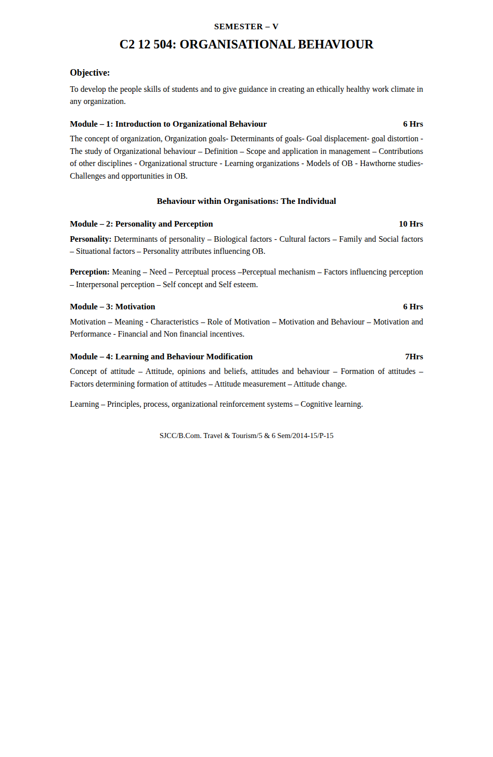SEMESTER – V
C2 12 504: ORGANISATIONAL BEHAVIOUR
Objective:
To develop the people skills of students and to give guidance in creating an ethically healthy work climate in any organization.
Module – 1: Introduction to Organizational Behaviour 6 Hrs
The concept of organization, Organization goals- Determinants of goals- Goal displacement- goal distortion - The study of Organizational behaviour – Definition – Scope and application in management – Contributions of other disciplines - Organizational structure - Learning organizations - Models of OB - Hawthorne studies- Challenges and opportunities in OB.
Behaviour within Organisations: The Individual
Module – 2: Personality and Perception 10 Hrs
Personality: Determinants of personality – Biological factors - Cultural factors – Family and Social factors – Situational factors – Personality attributes influencing OB.
Perception: Meaning – Need – Perceptual process –Perceptual mechanism – Factors influencing perception – Interpersonal perception – Self concept and Self esteem.
Module – 3: Motivation 6 Hrs
Motivation – Meaning - Characteristics – Role of Motivation – Motivation and Behaviour – Motivation and Performance - Financial and Non financial incentives.
Module – 4: Learning and Behaviour Modification 7Hrs
Concept of attitude – Attitude, opinions and beliefs, attitudes and behaviour – Formation of attitudes – Factors determining formation of attitudes – Attitude measurement – Attitude change.
Learning – Principles, process, organizational reinforcement systems – Cognitive learning.
SJCC/B.Com. Travel & Tourism/5 & 6 Sem/2014-15/P-15